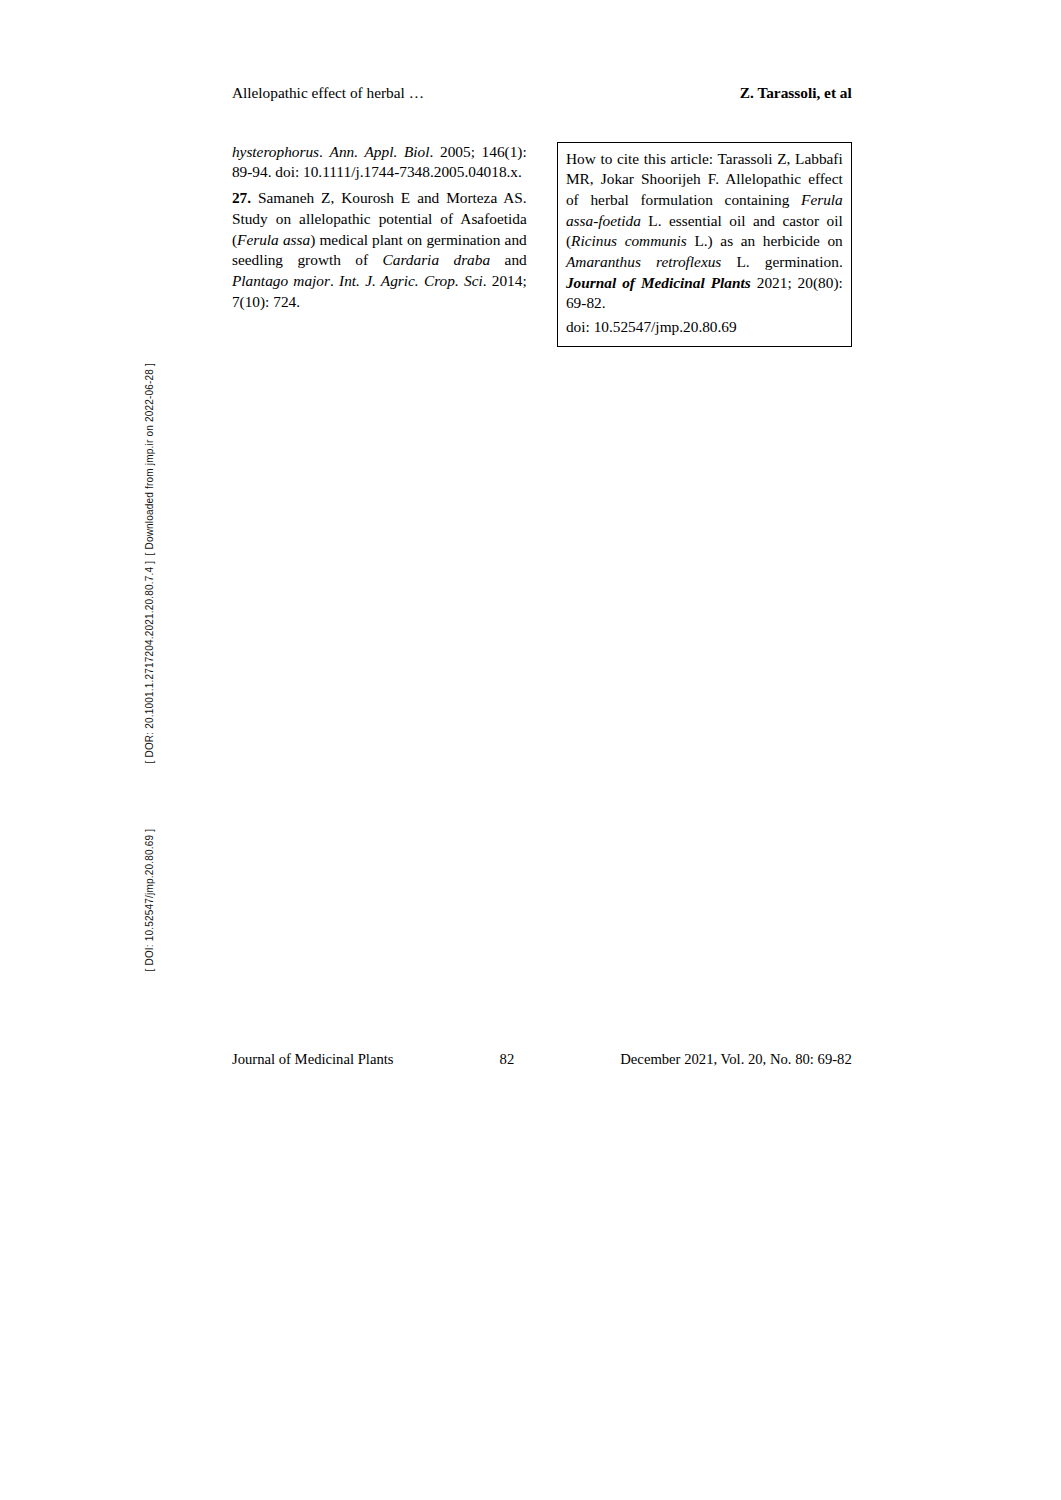[ Downloaded from jmp.ir on 2022-06-28 ]
[ DOR: 20.1001.1.2717204.2021.20.80.7.4 ]
[ DOI: 10.52547/jmp.20.80.69 ]
Allelopathic effect of herbal …
Z. Tarassoli, et al
hysterophorus. Ann. Appl. Biol. 2005; 146(1): 89-94. doi: 10.1111/j.1744-7348.2005.04018.x.
27. Samaneh Z, Kourosh E and Morteza AS. Study on allelopathic potential of Asafoetida (Ferula assa) medical plant on germination and seedling growth of Cardaria draba and Plantago major. Int. J. Agric. Crop. Sci. 2014; 7(10): 724.
How to cite this article: Tarassoli Z, Labbafi MR, Jokar Shoorijeh F. Allelopathic effect of herbal formulation containing Ferula assa-foetida L. essential oil and castor oil (Ricinus communis L.) as an herbicide on Amaranthus retroflexus L. germination. Journal of Medicinal Plants 2021; 20(80): 69-82.
doi: 10.52547/jmp.20.80.69
Journal of Medicinal Plants
82
December 2021, Vol. 20, No. 80: 69-82